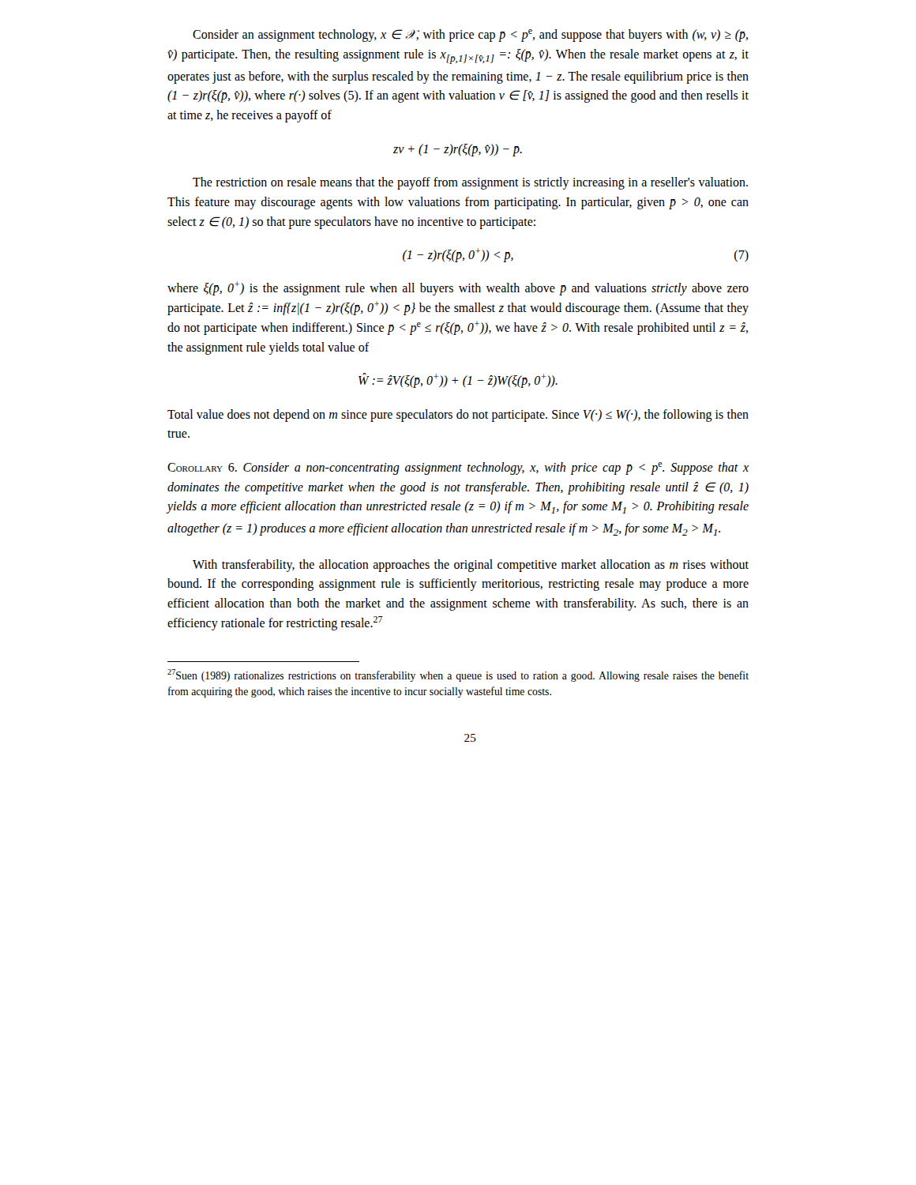Consider an assignment technology, x ∈ 𝒳, with price cap p̄ < pe, and suppose that buyers with (w, v) ≥ (p̄, v̂) participate. Then, the resulting assignment rule is x[p̄,1]×[v̂,1] =: ξ(p̄, v̂). When the resale market opens at z, it operates just as before, with the surplus rescaled by the remaining time, 1 − z. The resale equilibrium price is then (1 − z)r(ξ(p̄, v̂)), where r(·) solves (5). If an agent with valuation v ∈ [v̂, 1] is assigned the good and then resells it at time z, he receives a payoff of
zv + (1 − z)r(ξ(p̄, v̂)) − p̄.
The restriction on resale means that the payoff from assignment is strictly increasing in a reseller's valuation. This feature may discourage agents with low valuations from participating. In particular, given p̄ > 0, one can select z ∈ (0, 1) so that pure speculators have no incentive to participate:
(1 − z)r(ξ(p̄, 0+)) < p̄, (7)
where ξ(p̄, 0+) is the assignment rule when all buyers with wealth above p̄ and valuations strictly above zero participate. Let ẑ := inf{z|(1 − z)r(ξ(p̄, 0+)) < p̄} be the smallest z that would discourage them. (Assume that they do not participate when indifferent.) Since p̄ < pe ≤ r(ξ(p̄, 0+)), we have ẑ > 0. With resale prohibited until z = ẑ, the assignment rule yields total value of
Ŵ := ẑV(ξ(p̄, 0+)) + (1 − ẑ)W(ξ(p̄, 0+)).
Total value does not depend on m since pure speculators do not participate. Since V(·) ≤ W(·), the following is then true.
Corollary 6. Consider a non-concentrating assignment technology, x, with price cap p̄ < pe. Suppose that x dominates the competitive market when the good is not transferable. Then, prohibiting resale until ẑ ∈ (0, 1) yields a more efficient allocation than unrestricted resale (z = 0) if m > M1, for some M1 > 0. Prohibiting resale altogether (z = 1) produces a more efficient allocation than unrestricted resale if m > M2, for some M2 > M1.
With transferability, the allocation approaches the original competitive market allocation as m rises without bound. If the corresponding assignment rule is sufficiently meritorious, restricting resale may produce a more efficient allocation than both the market and the assignment scheme with transferability. As such, there is an efficiency rationale for restricting resale.27
27Suen (1989) rationalizes restrictions on transferability when a queue is used to ration a good. Allowing resale raises the benefit from acquiring the good, which raises the incentive to incur socially wasteful time costs.
25